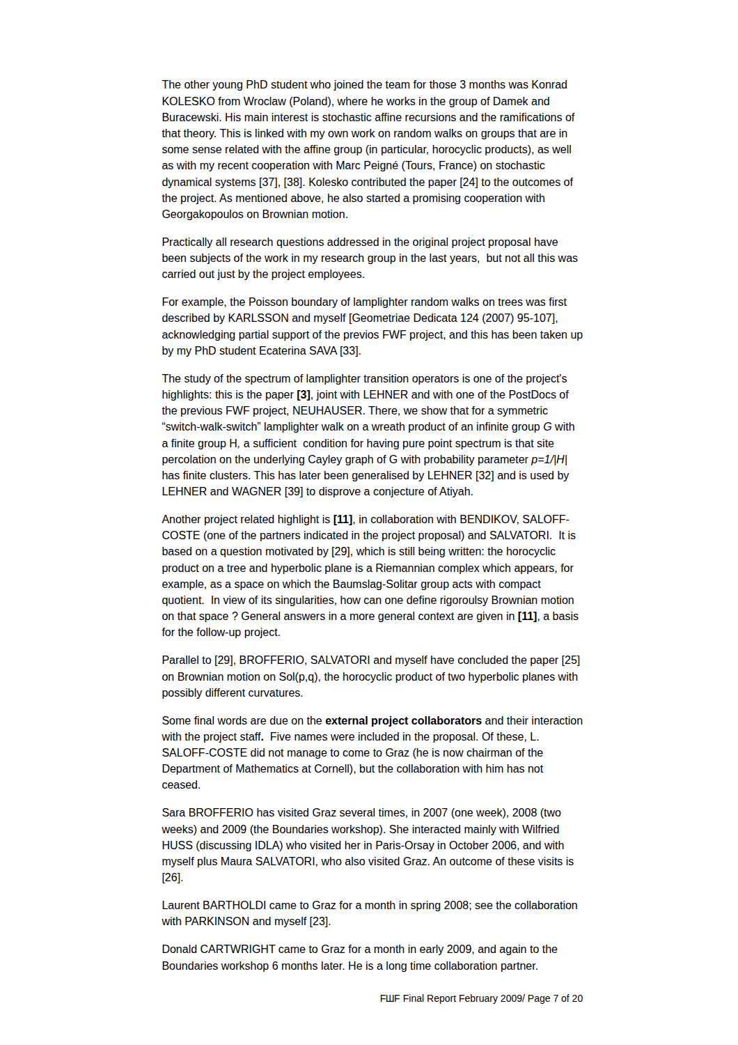The other young PhD student who joined the team for those 3 months was Konrad KOLESKO from Wroclaw (Poland), where he works in the group of Damek and Buracewski. His main interest is stochastic affine recursions and the ramifications of that theory. This is linked with my own work on random walks on groups that are in some sense related with the affine group (in particular, horocyclic products), as well as with my recent cooperation with Marc Peigné (Tours, France) on stochastic dynamical systems [37], [38]. Kolesko contributed the paper [24] to the outcomes of the project. As mentioned above, he also started a promising cooperation with Georgakopoulos on Brownian motion.
Practically all research questions addressed in the original project proposal have been subjects of the work in my research group in the last years, but not all this was carried out just by the project employees.
For example, the Poisson boundary of lamplighter random walks on trees was first described by KARLSSON and myself [Geometriae Dedicata 124 (2007) 95-107], acknowledging partial support of the previos FWF project, and this has been taken up by my PhD student Ecaterina SAVA [33].
The study of the spectrum of lamplighter transition operators is one of the project's highlights: this is the paper [3], joint with LEHNER and with one of the PostDocs of the previous FWF project, NEUHAUSER. There, we show that for a symmetric “switch-walk-switch” lamplighter walk on a wreath product of an infinite group G with a finite group H, a sufficient condition for having pure point spectrum is that site percolation on the underlying Cayley graph of G with probability parameter p=1/|H| has finite clusters. This has later been generalised by LEHNER [32] and is used by LEHNER and WAGNER [39] to disprove a conjecture of Atiyah.
Another project related highlight is [11], in collaboration with BENDIKOV, SALOFF-COSTE (one of the partners indicated in the project proposal) and SALVATORI. It is based on a question motivated by [29], which is still being written: the horocyclic product on a tree and hyperbolic plane is a Riemannian complex which appears, for example, as a space on which the Baumslag-Solitar group acts with compact quotient. In view of its singularities, how can one define rigoroulsy Brownian motion on that space ? General answers in a more general context are given in [11], a basis for the follow-up project.
Parallel to [29], BROFFERIO, SALVATORI and myself have concluded the paper [25] on Brownian motion on Sol(p,q), the horocyclic product of two hyperbolic planes with possibly different curvatures.
Some final words are due on the external project collaborators and their interaction with the project staff. Five names were included in the proposal. Of these, L. SALOFF-COSTE did not manage to come to Graz (he is now chairman of the Department of Mathematics at Cornell), but the collaboration with him has not ceased.
Sara BROFFERIO has visited Graz several times, in 2007 (one week), 2008 (two weeks) and 2009 (the Boundaries workshop). She interacted mainly with Wilfried HUSS (discussing IDLA) who visited her in Paris-Orsay in October 2006, and with myself plus Maura SALVATORI, who also visited Graz. An outcome of these visits is [26].
Laurent BARTHOLDI came to Graz for a month in spring 2008; see the collaboration with PARKINSON and myself [23].
Donald CARTWRIGHT came to Graz for a month in early 2009, and again to the Boundaries workshop 6 months later. He is a long time collaboration partner.
FШFFinal Report February 2009/ Page 7 of 20